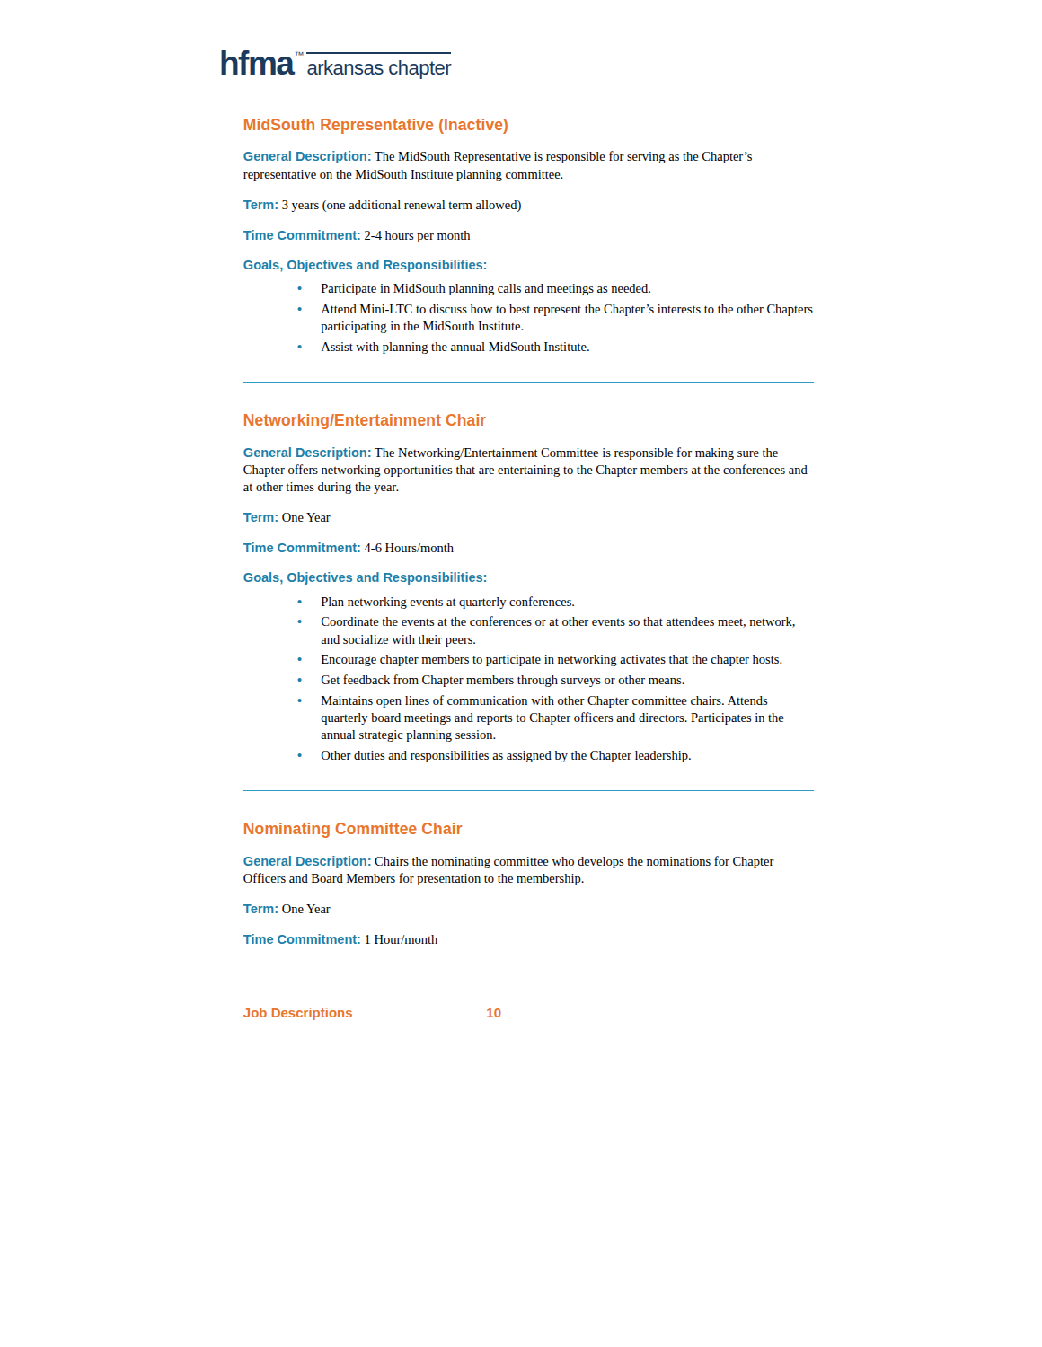hfma™
arkansas chapter
MidSouth Representative (Inactive)
General Description: The MidSouth Representative is responsible for serving as the Chapter’s representative on the MidSouth Institute planning committee.
Term: 3 years (one additional renewal term allowed)
Time Commitment: 2-4 hours per month
Goals, Objectives and Responsibilities:
Participate in MidSouth planning calls and meetings as needed.
Attend Mini-LTC to discuss how to best represent the Chapter’s interests to the other Chapters participating in the MidSouth Institute.
Assist with planning the annual MidSouth Institute.
Networking/Entertainment Chair
General Description: The Networking/Entertainment Committee is responsible for making sure the Chapter offers networking opportunities that are entertaining to the Chapter members at the conferences and at other times during the year.
Term: One Year
Time Commitment: 4-6 Hours/month
Goals, Objectives and Responsibilities:
Plan networking events at quarterly conferences.
Coordinate the events at the conferences or at other events so that attendees meet, network, and socialize with their peers.
Encourage chapter members to participate in networking activates that the chapter hosts.
Get feedback from Chapter members through surveys or other means.
Maintains open lines of communication with other Chapter committee chairs. Attends quarterly board meetings and reports to Chapter officers and directors. Participates in the annual strategic planning session.
Other duties and responsibilities as assigned by the Chapter leadership.
Nominating Committee Chair
General Description: Chairs the nominating committee who develops the nominations for Chapter Officers and Board Members for presentation to the membership.
Term: One Year
Time Commitment: 1 Hour/month
Job Descriptions 10